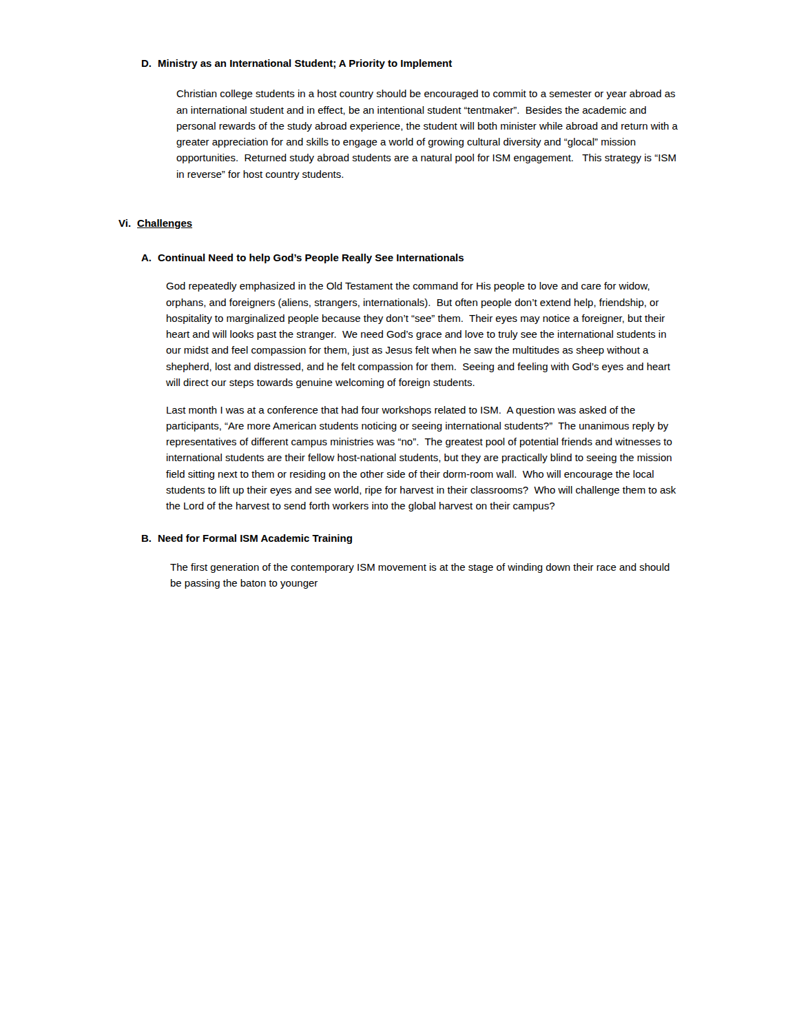D.
Ministry as an International Student; A Priority to Implement
Christian college students in a host country should be encouraged to commit to a semester or year abroad as an international student and in effect, be an intentional student “tentmaker”. Besides the academic and personal rewards of the study abroad experience, the student will both minister while abroad and return with a greater appreciation for and skills to engage a world of growing cultural diversity and “glocal” mission opportunities. Returned study abroad students are a natural pool for ISM engagement. This strategy is “ISM in reverse” for host country students.
Vi.
Challenges
A.
Continual Need to help God’s People Really See Internationals
God repeatedly emphasized in the Old Testament the command for His people to love and care for widow, orphans, and foreigners (aliens, strangers, internationals). But often people don’t extend help, friendship, or hospitality to marginalized people because they don’t “see” them. Their eyes may notice a foreigner, but their heart and will looks past the stranger. We need God’s grace and love to truly see the international students in our midst and feel compassion for them, just as Jesus felt when he saw the multitudes as sheep without a shepherd, lost and distressed, and he felt compassion for them. Seeing and feeling with God’s eyes and heart will direct our steps towards genuine welcoming of foreign students.
Last month I was at a conference that had four workshops related to ISM. A question was asked of the participants, “Are more American students noticing or seeing international students?” The unanimous reply by representatives of different campus ministries was “no”. The greatest pool of potential friends and witnesses to international students are their fellow host-national students, but they are practically blind to seeing the mission field sitting next to them or residing on the other side of their dorm-room wall. Who will encourage the local students to lift up their eyes and see world, ripe for harvest in their classrooms? Who will challenge them to ask the Lord of the harvest to send forth workers into the global harvest on their campus?
B.
Need for Formal ISM Academic Training
The first generation of the contemporary ISM movement is at the stage of winding down their race and should be passing the baton to younger